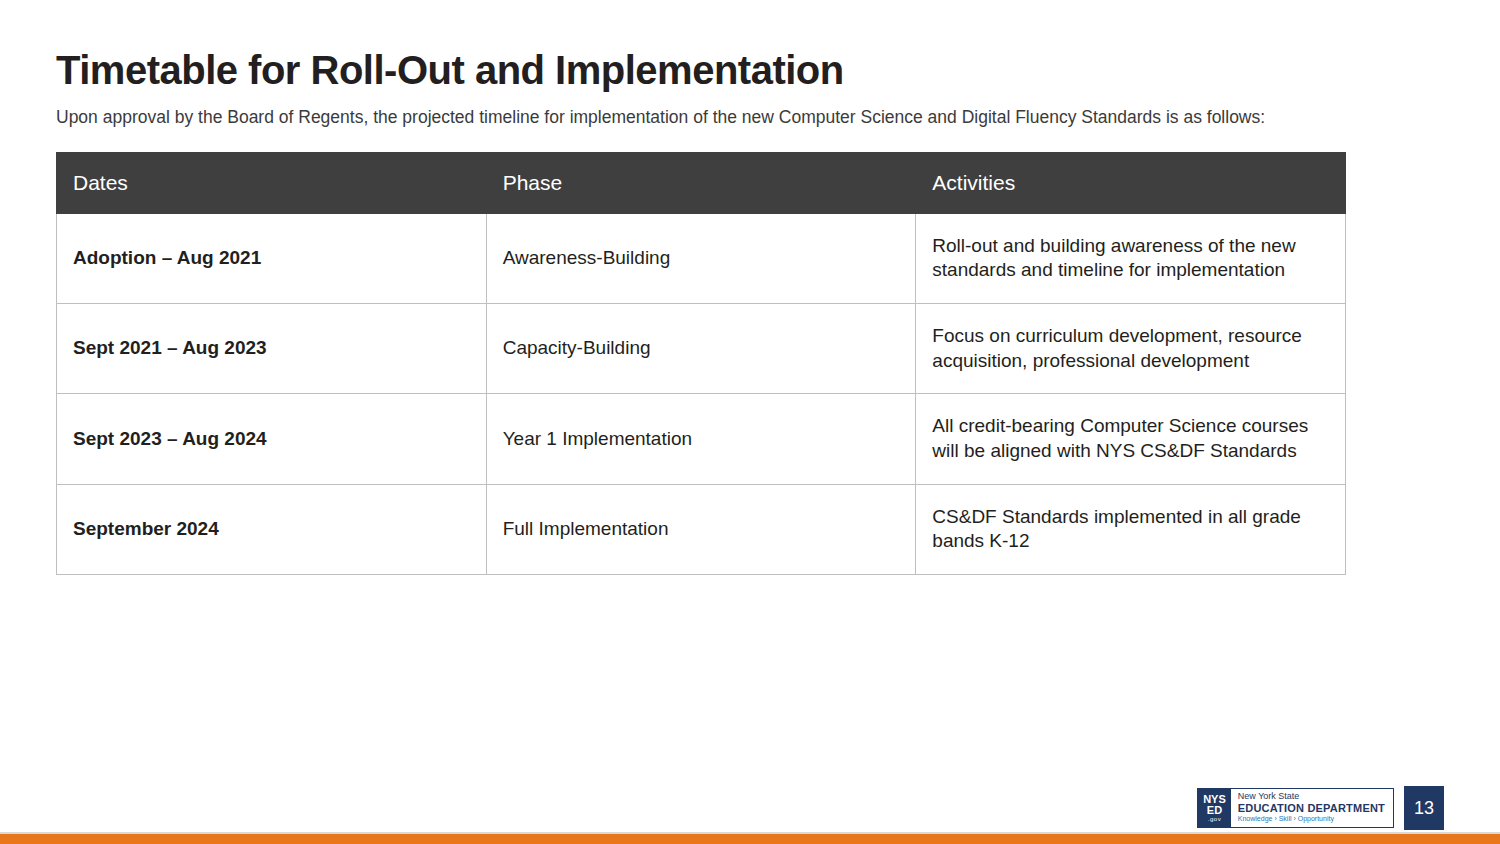Timetable for Roll-Out and Implementation
Upon approval by the Board of Regents, the projected timeline for implementation of the new Computer Science and Digital Fluency Standards is as follows:
| Dates | Phase | Activities |
| --- | --- | --- |
| Adoption – Aug 2021 | Awareness-Building | Roll-out and building awareness of the new standards and timeline for implementation |
| Sept 2021 – Aug 2023 | Capacity-Building | Focus on curriculum development, resource acquisition, professional development |
| Sept 2023 – Aug 2024 | Year 1 Implementation | All credit-bearing Computer Science courses will be aligned with NYS CS&DF Standards |
| September 2024 | Full Implementation | CS&DF Standards implemented in all grade bands K-12 |
NYS ED .gov
New York State EDUCATION DEPARTMENT Knowledge › Skill › Opportunity
13